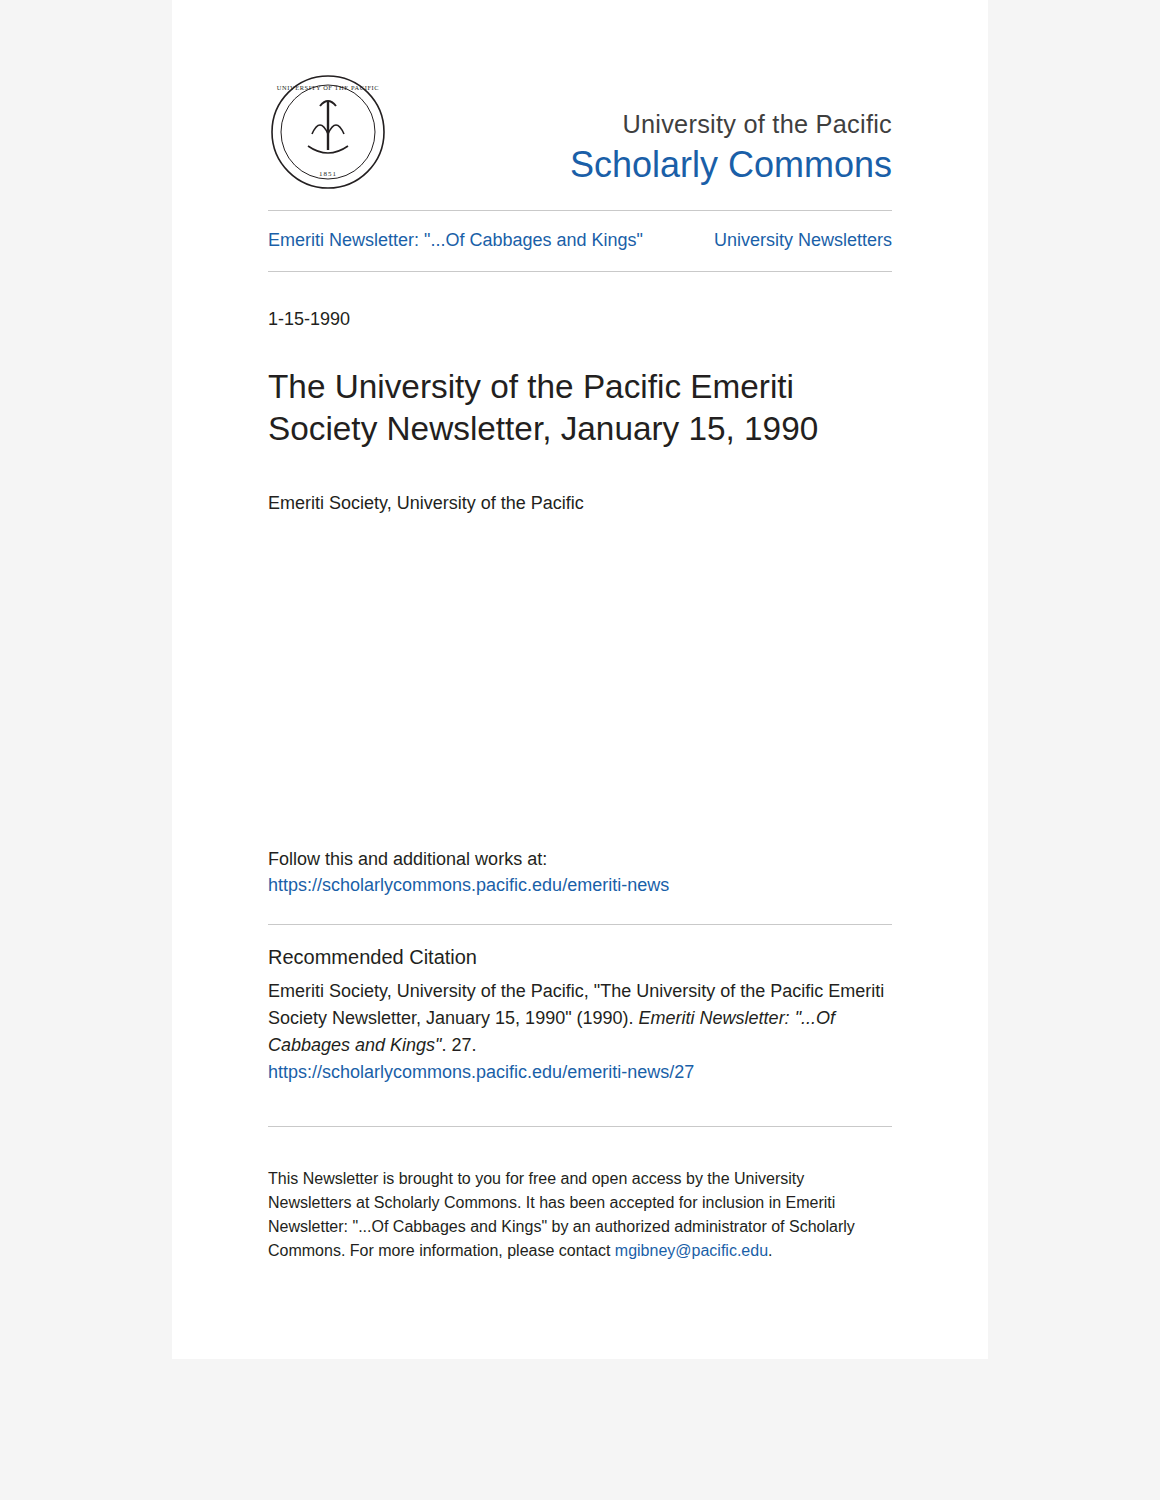UNIVERSITY OF THE PACIFIC 1851
University of the Pacific
Scholarly Commons
Emeriti Newsletter: "...Of Cabbages and Kings"
University Newsletters
1-15-1990
The University of the Pacific Emeriti Society Newsletter, January 15, 1990
Emeriti Society, University of the Pacific
Follow this and additional works at: https://scholarlycommons.pacific.edu/emeriti-news
Recommended Citation
Emeriti Society, University of the Pacific, "The University of the Pacific Emeriti Society Newsletter, January 15, 1990" (1990). Emeriti Newsletter: "...Of Cabbages and Kings". 27.
https://scholarlycommons.pacific.edu/emeriti-news/27
This Newsletter is brought to you for free and open access by the University Newsletters at Scholarly Commons. It has been accepted for inclusion in Emeriti Newsletter: "...Of Cabbages and Kings" by an authorized administrator of Scholarly Commons. For more information, please contact mgibney@pacific.edu.